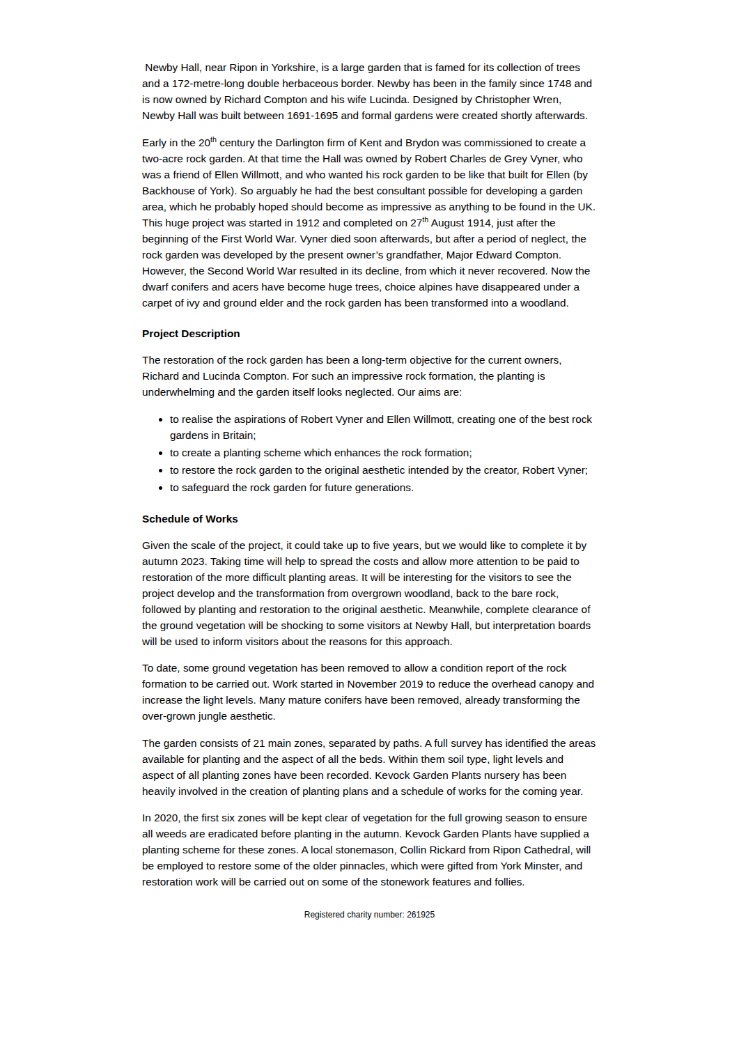Newby Hall, near Ripon in Yorkshire, is a large garden that is famed for its collection of trees and a 172-metre-long double herbaceous border. Newby has been in the family since 1748 and is now owned by Richard Compton and his wife Lucinda. Designed by Christopher Wren, Newby Hall was built between 1691-1695 and formal gardens were created shortly afterwards.
Early in the 20th century the Darlington firm of Kent and Brydon was commissioned to create a two-acre rock garden. At that time the Hall was owned by Robert Charles de Grey Vyner, who was a friend of Ellen Willmott, and who wanted his rock garden to be like that built for Ellen (by Backhouse of York). So arguably he had the best consultant possible for developing a garden area, which he probably hoped should become as impressive as anything to be found in the UK. This huge project was started in 1912 and completed on 27th August 1914, just after the beginning of the First World War. Vyner died soon afterwards, but after a period of neglect, the rock garden was developed by the present owner’s grandfather, Major Edward Compton. However, the Second World War resulted in its decline, from which it never recovered. Now the dwarf conifers and acers have become huge trees, choice alpines have disappeared under a carpet of ivy and ground elder and the rock garden has been transformed into a woodland.
Project Description
The restoration of the rock garden has been a long-term objective for the current owners, Richard and Lucinda Compton. For such an impressive rock formation, the planting is underwhelming and the garden itself looks neglected. Our aims are:
to realise the aspirations of Robert Vyner and Ellen Willmott, creating one of the best rock gardens in Britain;
to create a planting scheme which enhances the rock formation;
to restore the rock garden to the original aesthetic intended by the creator, Robert Vyner;
to safeguard the rock garden for future generations.
Schedule of Works
Given the scale of the project, it could take up to five years, but we would like to complete it by autumn 2023. Taking time will help to spread the costs and allow more attention to be paid to restoration of the more difficult planting areas. It will be interesting for the visitors to see the project develop and the transformation from overgrown woodland, back to the bare rock, followed by planting and restoration to the original aesthetic. Meanwhile, complete clearance of the ground vegetation will be shocking to some visitors at Newby Hall, but interpretation boards will be used to inform visitors about the reasons for this approach.
To date, some ground vegetation has been removed to allow a condition report of the rock formation to be carried out. Work started in November 2019 to reduce the overhead canopy and increase the light levels. Many mature conifers have been removed, already transforming the over-grown jungle aesthetic.
The garden consists of 21 main zones, separated by paths. A full survey has identified the areas available for planting and the aspect of all the beds. Within them soil type, light levels and aspect of all planting zones have been recorded. Kevock Garden Plants nursery has been heavily involved in the creation of planting plans and a schedule of works for the coming year.
In 2020, the first six zones will be kept clear of vegetation for the full growing season to ensure all weeds are eradicated before planting in the autumn. Kevock Garden Plants have supplied a planting scheme for these zones. A local stonemason, Collin Rickard from Ripon Cathedral, will be employed to restore some of the older pinnacles, which were gifted from York Minster, and restoration work will be carried out on some of the stonework features and follies.
Registered charity number: 261925